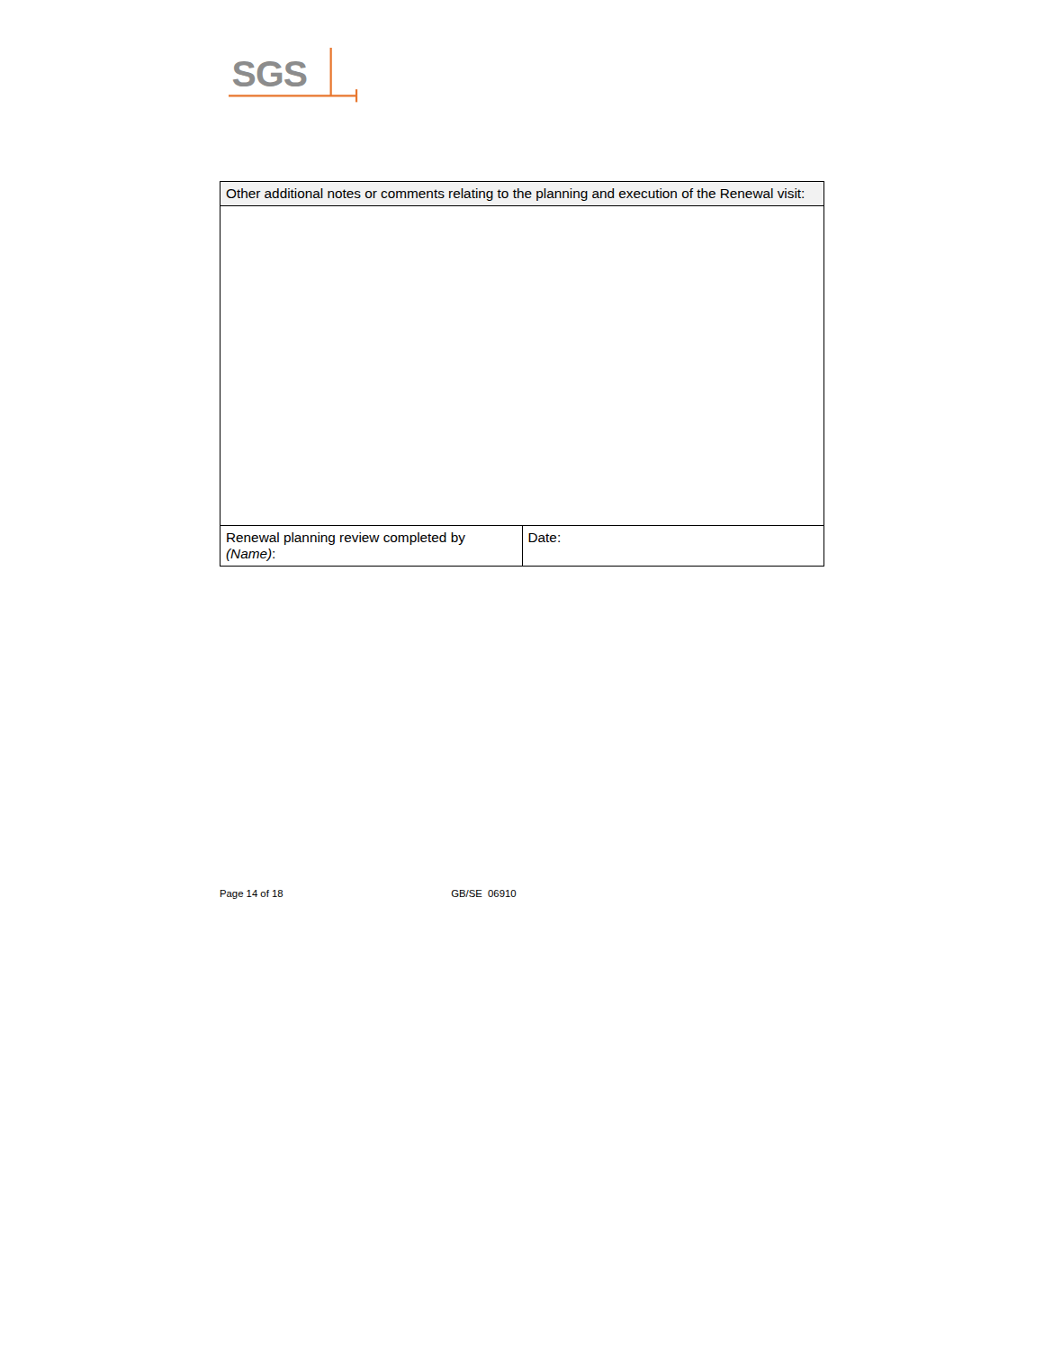SGS
| Other additional notes or comments relating to the planning and execution of the Renewal visit: |
| Renewal planning review completed by (Name) : | Date: |
Page 14 of 18
GB/SE 06910